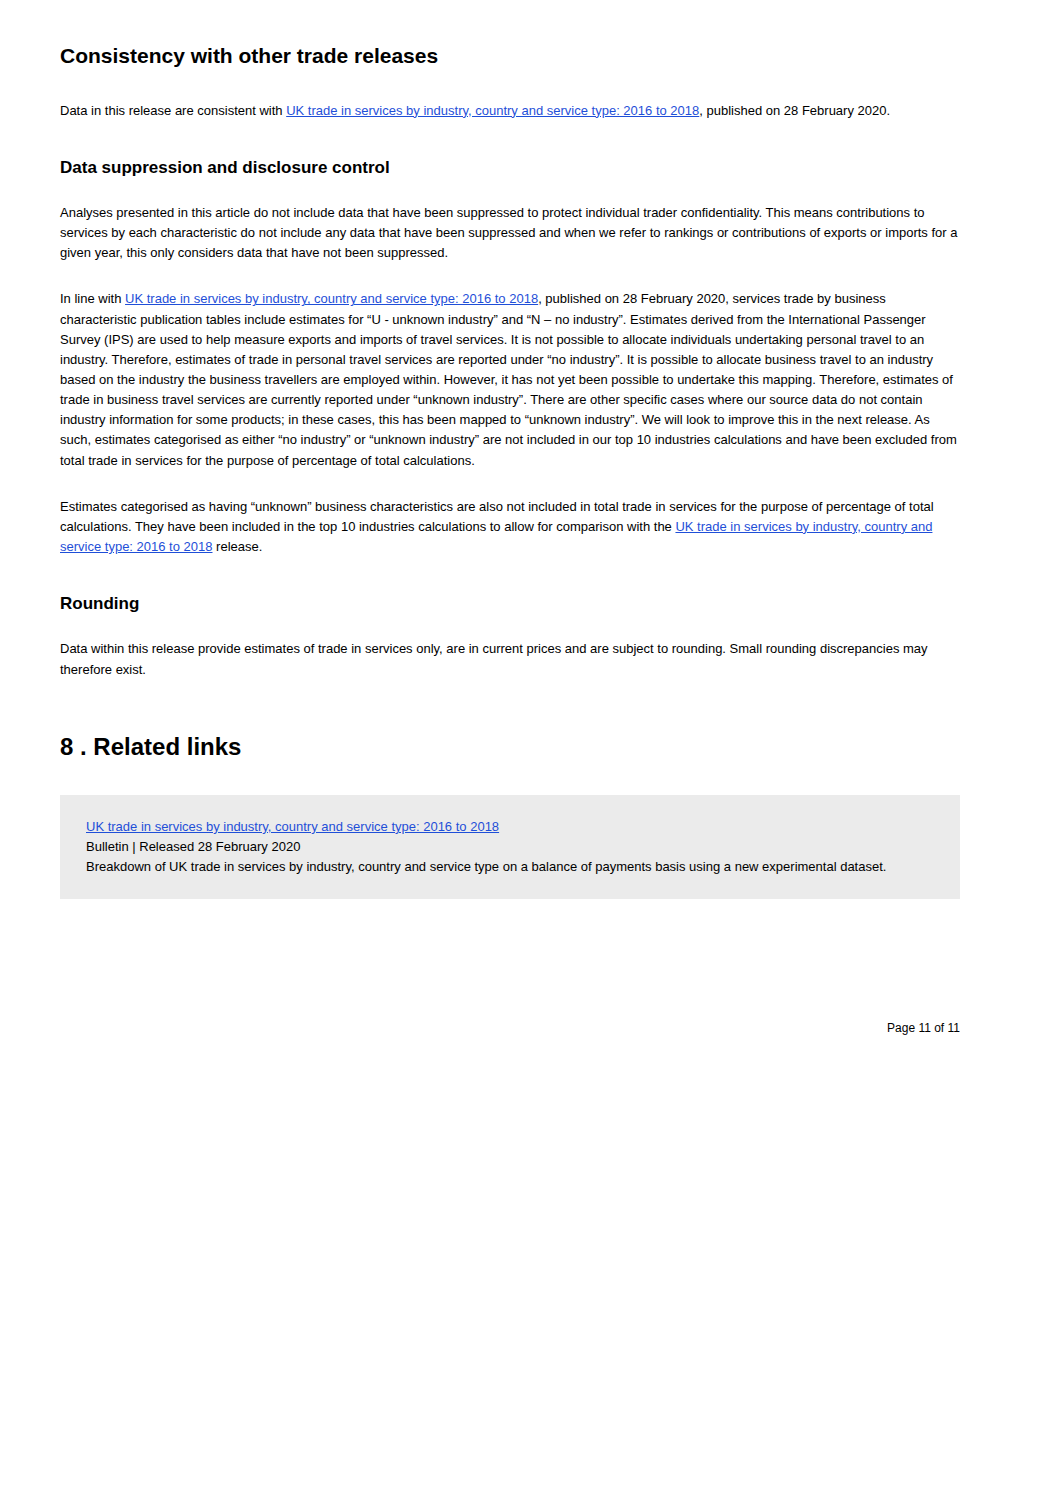Consistency with other trade releases
Data in this release are consistent with UK trade in services by industry, country and service type: 2016 to 2018, published on 28 February 2020.
Data suppression and disclosure control
Analyses presented in this article do not include data that have been suppressed to protect individual trader confidentiality. This means contributions to services by each characteristic do not include any data that have been suppressed and when we refer to rankings or contributions of exports or imports for a given year, this only considers data that have not been suppressed.
In line with UK trade in services by industry, country and service type: 2016 to 2018, published on 28 February 2020, services trade by business characteristic publication tables include estimates for “U - unknown industry” and “N – no industry”. Estimates derived from the International Passenger Survey (IPS) are used to help measure exports and imports of travel services. It is not possible to allocate individuals undertaking personal travel to an industry. Therefore, estimates of trade in personal travel services are reported under “no industry”. It is possible to allocate business travel to an industry based on the industry the business travellers are employed within. However, it has not yet been possible to undertake this mapping. Therefore, estimates of trade in business travel services are currently reported under “unknown industry”. There are other specific cases where our source data do not contain industry information for some products; in these cases, this has been mapped to “unknown industry”. We will look to improve this in the next release. As such, estimates categorised as either “no industry” or “unknown industry” are not included in our top 10 industries calculations and have been excluded from total trade in services for the purpose of percentage of total calculations.
Estimates categorised as having “unknown” business characteristics are also not included in total trade in services for the purpose of percentage of total calculations. They have been included in the top 10 industries calculations to allow for comparison with the UK trade in services by industry, country and service type: 2016 to 2018 release.
Rounding
Data within this release provide estimates of trade in services only, are in current prices and are subject to rounding. Small rounding discrepancies may therefore exist.
8 . Related links
UK trade in services by industry, country and service type: 2016 to 2018
Bulletin | Released 28 February 2020
Breakdown of UK trade in services by industry, country and service type on a balance of payments basis using a new experimental dataset.
Page 11 of 11